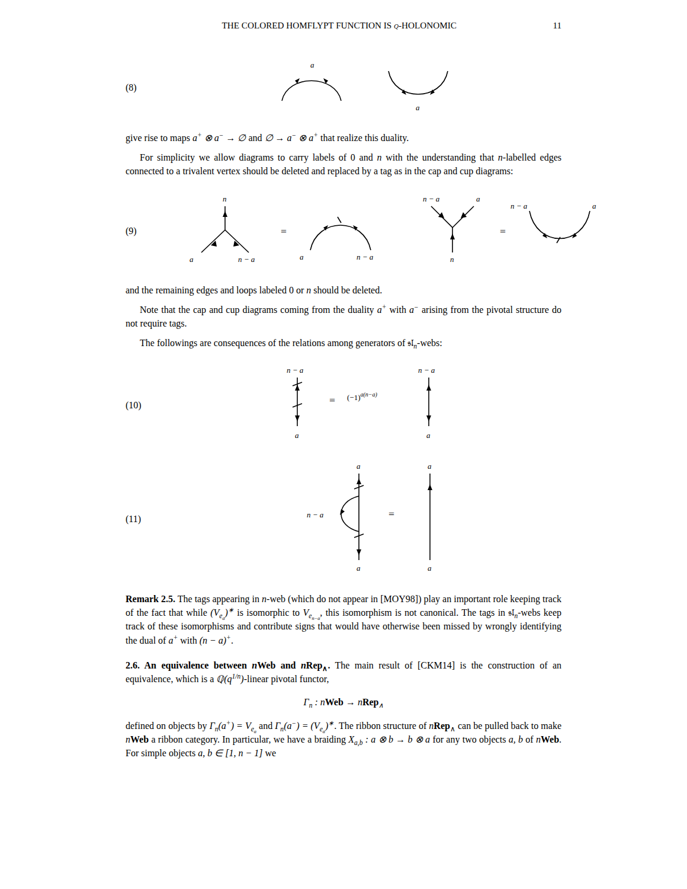THE COLORED HOMFLYPT FUNCTION IS q-HOLONOMIC 11
(8)
a a
give rise to maps a+ ⊗ a− → ∅ and ∅ → a− ⊗ a+ that realize this duality.
For simplicity we allow diagrams to carry labels of 0 and n with the understanding that n-labelled edges connected to a trivalent vertex should be deleted and replaced by a tag as in the cap and cup diagrams:
(9)
n a n − a = a n − a n − a a n = n − a a
and the remaining edges and loops labeled 0 or n should be deleted.
Note that the cap and cup diagrams coming from the duality a+ with a− arising from the pivotal structure do not require tags.
The followings are consequences of the relations among generators of 𝔰𝔩n-webs:
(10)
n − a a = (−1)a(n−a) n − a a
(11)
a n − a a = a a
Remark 2.5. The tags appearing in n-web (which do not appear in [MOY98]) play an important role keeping track of the fact that while (Vea)∗ is isomorphic to Ven−a, this isomorphism is not canonical. The tags in 𝔰𝔩n-webs keep track of these isomorphisms and contribute signs that would have otherwise been missed by wrongly identifying the dual of a+ with (n − a)+.
2.6. An equivalence between nWeb and nRep∧. The main result of [CKM14] is the construction of an equivalence, which is a ℚ(q1/n)-linear pivotal functor,
Γn : nWeb → nRep∧
defined on objects by Γn(a+) = Vea and Γn(a−) = (Vea)∗. The ribbon structure of nRep∧ can be pulled back to make nWeb a ribbon category. In particular, we have a braiding Xa,b : a ⊗ b → b ⊗ a for any two objects a, b of nWeb. For simple objects a, b ∈ [1, n − 1] we